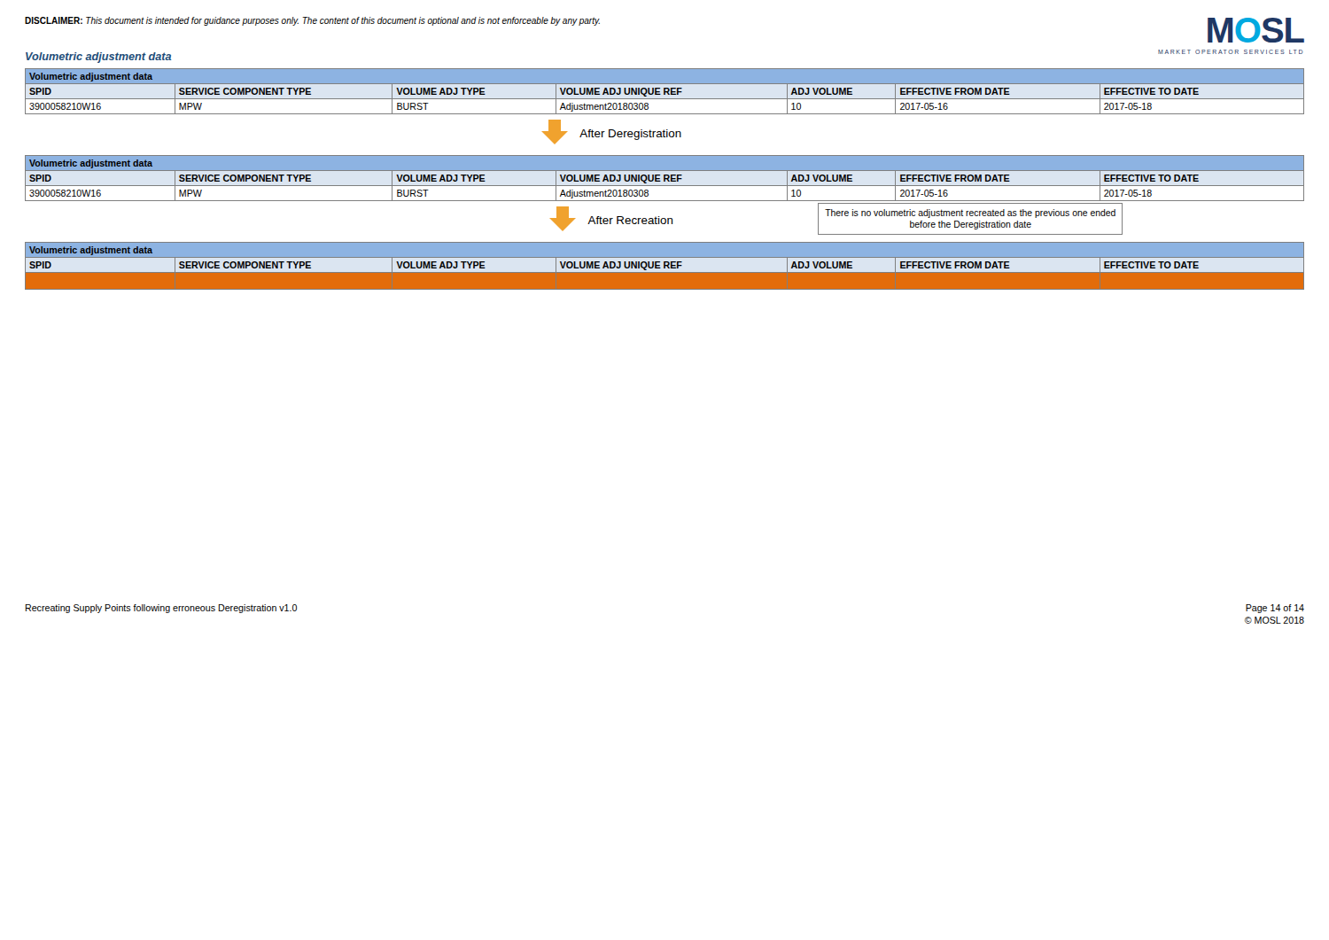MOSL
MARKET OPERATOR SERVICES LTD
DISCLAIMER: This document is intended for guidance purposes only. The content of this document is optional and is not enforceable by any party.
Volumetric adjustment data
| Volumetric adjustment data |
| --- |
| SPID | SERVICE COMPONENT TYPE | VOLUME ADJ TYPE | VOLUME ADJ UNIQUE REF | ADJ VOLUME | EFFECTIVE FROM DATE | EFFECTIVE TO DATE |
| 3900058210W16 | MPW | BURST | Adjustment20180308 | 10 | 2017-05-16 | 2017-05-18 |
After Deregistration
| Volumetric adjustment data |
| --- |
| SPID | SERVICE COMPONENT TYPE | VOLUME ADJ TYPE | VOLUME ADJ UNIQUE REF | ADJ VOLUME | EFFECTIVE FROM DATE | EFFECTIVE TO DATE |
| 3900058210W16 | MPW | BURST | Adjustment20180308 | 10 | 2017-05-16 | 2017-05-18 |
After Recreation
There is no volumetric adjustment recreated as the previous one ended before the Deregistration date
| Volumetric adjustment data |
| --- |
| SPID | SERVICE COMPONENT TYPE | VOLUME ADJ TYPE | VOLUME ADJ UNIQUE REF | ADJ VOLUME | EFFECTIVE FROM DATE | EFFECTIVE TO DATE |
Recreating Supply Points following erroneous Deregistration v1.0
Page 14 of 14
© MOSL 2018